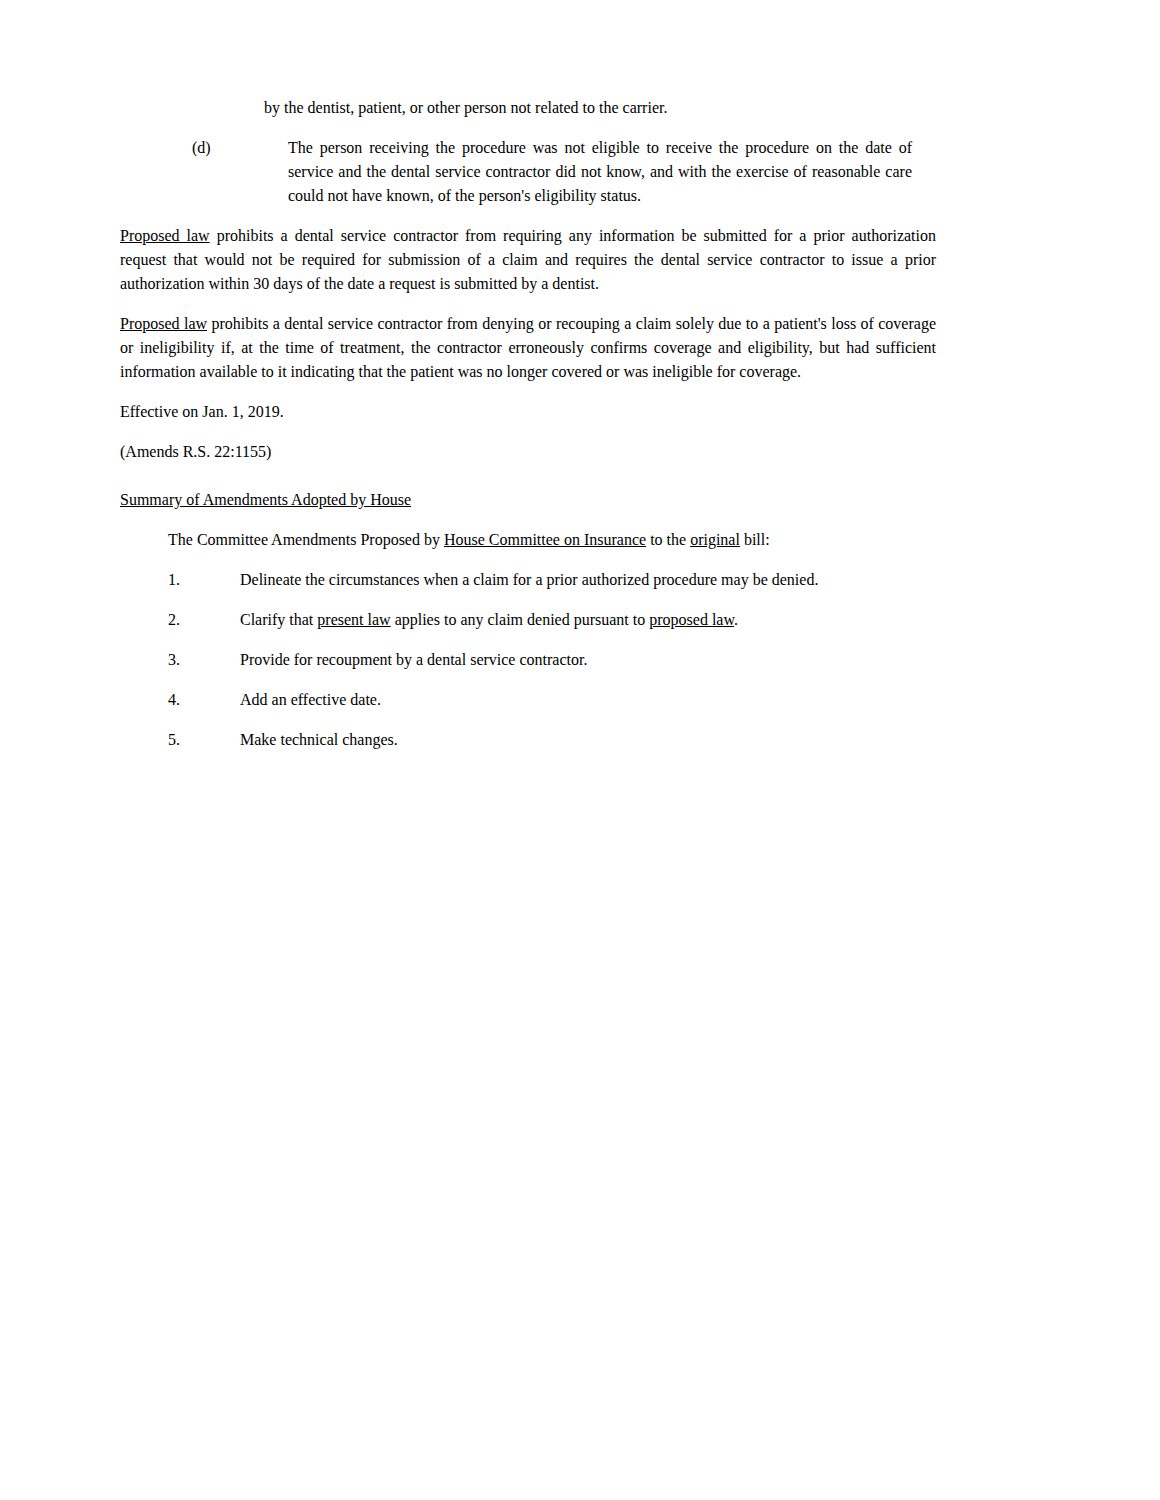by the dentist, patient, or other person not related to the carrier.
(d)
The person receiving the procedure was not eligible to receive the procedure on the date of service and the dental service contractor did not know, and with the exercise of reasonable care could not have known, of the person's eligibility status.
Proposed law prohibits a dental service contractor from requiring any information be submitted for a prior authorization request that would not be required for submission of a claim and requires the dental service contractor to issue a prior authorization within 30 days of the date a request is submitted by a dentist.
Proposed law prohibits a dental service contractor from denying or recouping a claim solely due to a patient's loss of coverage or ineligibility if, at the time of treatment, the contractor erroneously confirms coverage and eligibility, but had sufficient information available to it indicating that the patient was no longer covered or was ineligible for coverage.
Effective on Jan. 1, 2019.
(Amends R.S. 22:1155)
Summary of Amendments Adopted by House
The Committee Amendments Proposed by House Committee on Insurance to the original bill:
1.
Delineate the circumstances when a claim for a prior authorized procedure may be denied.
2.
Clarify that present law applies to any claim denied pursuant to proposed law.
3.
Provide for recoupment by a dental service contractor.
4.
Add an effective date.
5.
Make technical changes.